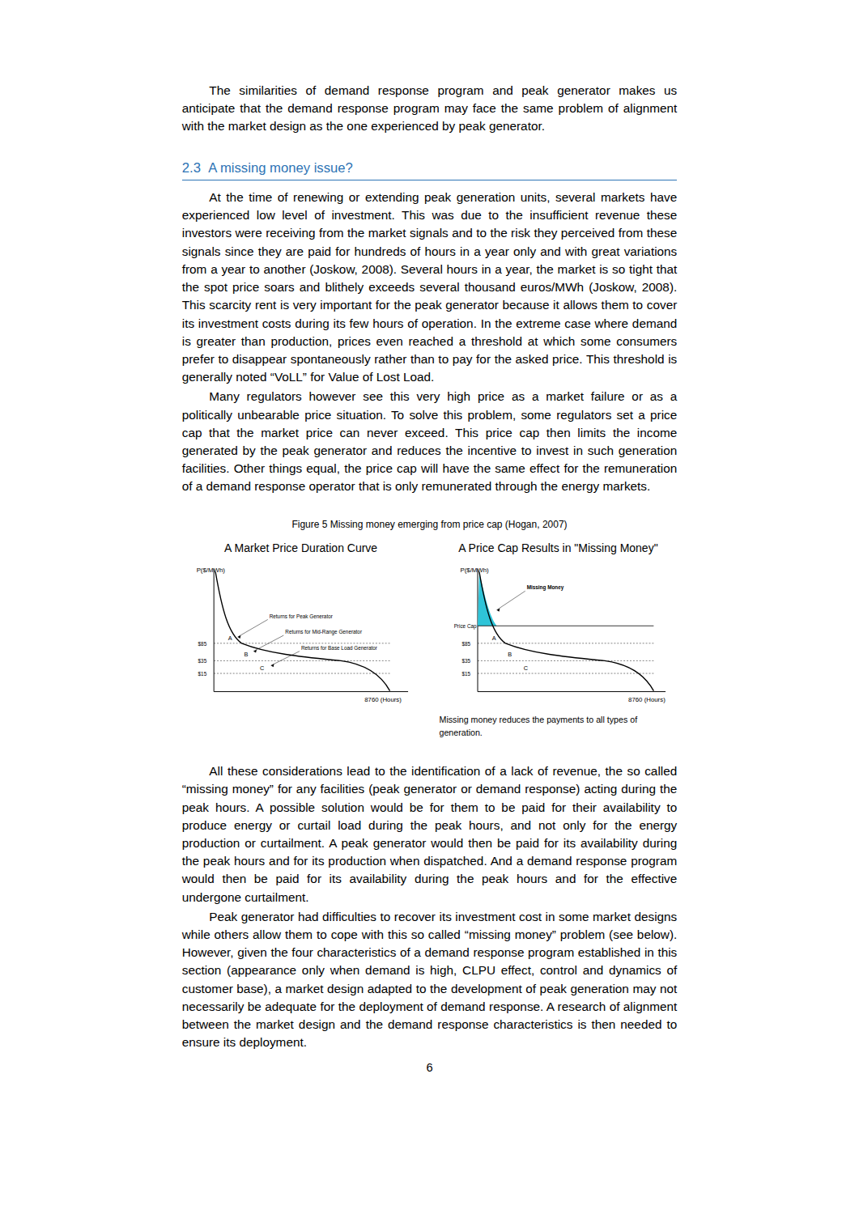The similarities of demand response program and peak generator makes us anticipate that the demand response program may face the same problem of alignment with the market design as the one experienced by peak generator.
2.3 A missing money issue?
At the time of renewing or extending peak generation units, several markets have experienced low level of investment. This was due to the insufficient revenue these investors were receiving from the market signals and to the risk they perceived from these signals since they are paid for hundreds of hours in a year only and with great variations from a year to another (Joskow, 2008). Several hours in a year, the market is so tight that the spot price soars and blithely exceeds several thousand euros/MWh (Joskow, 2008). This scarcity rent is very important for the peak generator because it allows them to cover its investment costs during its few hours of operation. In the extreme case where demand is greater than production, prices even reached a threshold at which some consumers prefer to disappear spontaneously rather than to pay for the asked price. This threshold is generally noted “VoLL” for Value of Lost Load.
Many regulators however see this very high price as a market failure or as a politically unbearable price situation. To solve this problem, some regulators set a price cap that the market price can never exceed. This price cap then limits the income generated by the peak generator and reduces the incentive to invest in such generation facilities. Other things equal, the price cap will have the same effect for the remuneration of a demand response operator that is only remunerated through the energy markets.
Figure 5 Missing money emerging from price cap (Hogan, 2007)
A Market Price Duration Curve
P($/MWh) $85 $35 $15 A B C Returns for Peak Generator Returns for Mid-Range Generator Returns for Base Load Generator 8760 (Hours)
A Price Cap Results in "Missing Money"
P($/MWh) Price Cap $85 $35 $15 Missing Money A B C 8760 (Hours)
Missing money reduces the payments to all types of generation.
All these considerations lead to the identification of a lack of revenue, the so called “missing money” for any facilities (peak generator or demand response) acting during the peak hours. A possible solution would be for them to be paid for their availability to produce energy or curtail load during the peak hours, and not only for the energy production or curtailment. A peak generator would then be paid for its availability during the peak hours and for its production when dispatched. And a demand response program would then be paid for its availability during the peak hours and for the effective undergone curtailment.
Peak generator had difficulties to recover its investment cost in some market designs while others allow them to cope with this so called “missing money” problem (see below). However, given the four characteristics of a demand response program established in this section (appearance only when demand is high, CLPU effect, control and dynamics of customer base), a market design adapted to the development of peak generation may not necessarily be adequate for the deployment of demand response. A research of alignment between the market design and the demand response characteristics is then needed to ensure its deployment.
6